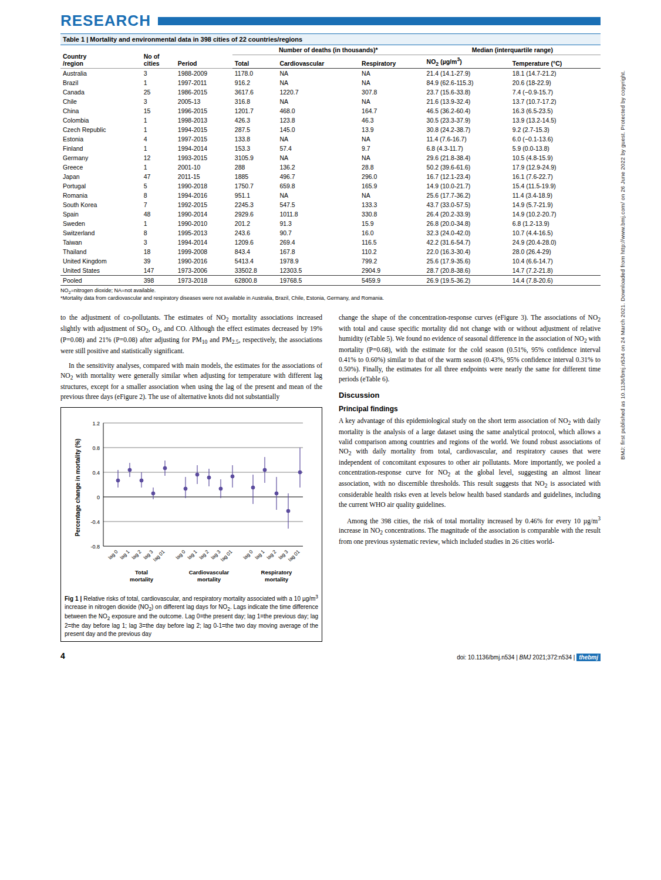RESEARCH
BMJ: first published as 10.1136/bmj.n534 on 24 March 2021. Downloaded from http://www.bmj.com/ on 26 June 2022 by guest. Protected by copyright.
Table 1 | Mortality and environmental data in 398 cities of 22 countries/regions
| Country /region | No of cities | Period | Number of deaths (in thousands)* | Median (interquartile range) |
| --- | --- | --- | --- | --- |
| Total | Cardiovascular | Respiratory | NO 2 (µg/m 3 ) | Temperature (°C) |
| Australia | 3 | 1988-2009 | 1178.0 | NA | NA | 21.4 (14.1-27.9) | 18.1 (14.7-21.2) |
| Brazil | 1 | 1997-2011 | 916.2 | NA | NA | 84.9 (62.6-115.3) | 20.6 (18-22.9) |
| Canada | 25 | 1986-2015 | 3617.6 | 1220.7 | 307.8 | 23.7 (15.6-33.8) | 7.4 (−0.9-15.7) |
| Chile | 3 | 2005-13 | 316.8 | NA | NA | 21.6 (13.9-32.4) | 13.7 (10.7-17.2) |
| China | 15 | 1996-2015 | 1201.7 | 468.0 | 164.7 | 46.5 (36.2-60.4) | 16.3 (6.5-23.5) |
| Colombia | 1 | 1998-2013 | 426.3 | 123.8 | 46.3 | 30.5 (23.3-37.9) | 13.9 (13.2-14.5) |
| Czech Republic | 1 | 1994-2015 | 287.5 | 145.0 | 13.9 | 30.8 (24.2-38.7) | 9.2 (2.7-15.3) |
| Estonia | 4 | 1997-2015 | 133.8 | NA | NA | 11.4 (7.6-16.7) | 6.0 (−0.1-13.6) |
| Finland | 1 | 1994-2014 | 153.3 | 57.4 | 9.7 | 6.8 (4.3-11.7) | 5.9 (0.0-13.8) |
| Germany | 12 | 1993-2015 | 3105.9 | NA | NA | 29.6 (21.8-38.4) | 10.5 (4.8-15.9) |
| Greece | 1 | 2001-10 | 288 | 136.2 | 28.8 | 50.2 (39.6-61.6) | 17.9 (12.9-24.9) |
| Japan | 47 | 2011-15 | 1885 | 496.7 | 296.0 | 16.7 (12.1-23.4) | 16.1 (7.6-22.7) |
| Portugal | 5 | 1990-2018 | 1750.7 | 659.8 | 165.9 | 14.9 (10.0-21.7) | 15.4 (11.5-19.9) |
| Romania | 8 | 1994-2016 | 951.1 | NA | NA | 25.6 (17.7-36.2) | 11.4 (3.4-18.9) |
| South Korea | 7 | 1992-2015 | 2245.3 | 547.5 | 133.3 | 43.7 (33.0-57.5) | 14.9 (5.7-21.9) |
| Spain | 48 | 1990-2014 | 2929.6 | 1011.8 | 330.8 | 26.4 (20.2-33.9) | 14.9 (10.2-20.7) |
| Sweden | 1 | 1990-2010 | 201.2 | 91.3 | 15.9 | 26.8 (20.0-34.8) | 6.8 (1.2-13.9) |
| Switzerland | 8 | 1995-2013 | 243.6 | 90.7 | 16.0 | 32.3 (24.0-42.0) | 10.7 (4.4-16.5) |
| Taiwan | 3 | 1994-2014 | 1209.6 | 269.4 | 116.5 | 42.2 (31.6-54.7) | 24.9 (20.4-28.0) |
| Thailand | 18 | 1999-2008 | 843.4 | 167.8 | 110.2 | 22.0 (16.3-30.4) | 28.0 (26.4-29) |
| United Kingdom | 39 | 1990-2016 | 5413.4 | 1978.9 | 799.2 | 25.6 (17.9-35.6) | 10.4 (6.6-14.7) |
| United States | 147 | 1973-2006 | 33502.8 | 12303.5 | 2904.9 | 28.7 (20.8-38.6) | 14.7 (7.2-21.8) |
| Pooled | 398 | 1973-2018 | 62800.8 | 19768.5 | 5459.9 | 26.9 (19.5-36.2) | 14.4 (7.8-20.6) |
NO2=nitrogen dioxide; NA=not available.
*Mortality data from cardiovascular and respiratory diseases were not available in Australia, Brazil, Chile, Estonia, Germany, and Romania.
to the adjustment of co-pollutants. The estimates of NO2 mortality associations increased slightly with adjustment of SO2, O3, and CO. Although the effect estimates decreased by 19% (P=0.08) and 21% (P=0.08) after adjusting for PM10 and PM2.5, respectively, the associations were still positive and statistically significant.
In the sensitivity analyses, compared with main models, the estimates for the associations of NO2 with mortality were generally similar when adjusting for temperature with different lag structures, except for a smaller association when using the lag of the present and mean of the previous three days (eFigure 2). The use of alternative knots did not substantially
1.2 0.8 0.4 0 -0.4 -0.8 Percentage change in mortality (%) lag 0 lag 1 lag 2 lag 3 lag 01 lag 0 lag 1 lag 2 lag 3 lag 01 lag 0 lag 1 lag 2 lag 3 lag 01 Total mortality Cardiovascular mortality Respiratory mortality
Fig 1 | Relative risks of total, cardiovascular, and respiratory mortality associated with a 10 µg/m3 increase in nitrogen dioxide (NO2) on different lag days for NO2. Lags indicate the time difference between the NO2 exposure and the outcome. Lag 0=the present day; lag 1=the previous day; lag 2=the day before lag 1; lag 3=the day before lag 2; lag 0-1=the two day moving average of the present day and the previous day
change the shape of the concentration-response curves (eFigure 3). The associations of NO2 with total and cause specific mortality did not change with or without adjustment of relative humidity (eTable 5). We found no evidence of seasonal difference in the association of NO2 with mortality (P=0.68), with the estimate for the cold season (0.51%, 95% confidence interval 0.41% to 0.60%) similar to that of the warm season (0.43%, 95% confidence interval 0.31% to 0.50%). Finally, the estimates for all three endpoints were nearly the same for different time periods (eTable 6).
Discussion
Principal findings
A key advantage of this epidemiological study on the short term association of NO2 with daily mortality is the analysis of a large dataset using the same analytical protocol, which allows a valid comparison among countries and regions of the world. We found robust associations of NO2 with daily mortality from total, cardiovascular, and respiratory causes that were independent of concomitant exposures to other air pollutants. More importantly, we pooled a concentration-response curve for NO2 at the global level, suggesting an almost linear association, with no discernible thresholds. This result suggests that NO2 is associated with considerable health risks even at levels below health based standards and guidelines, including the current WHO air quality guidelines.
Among the 398 cities, the risk of total mortality increased by 0.46% for every 10 µg/m3 increase in NO2 concentrations. The magnitude of the association is comparable with the result from one previous systematic review, which included studies in 26 cities world-
4
doi: 10.1136/bmj.n534 | BMJ 2021;372:n534 | thebmj